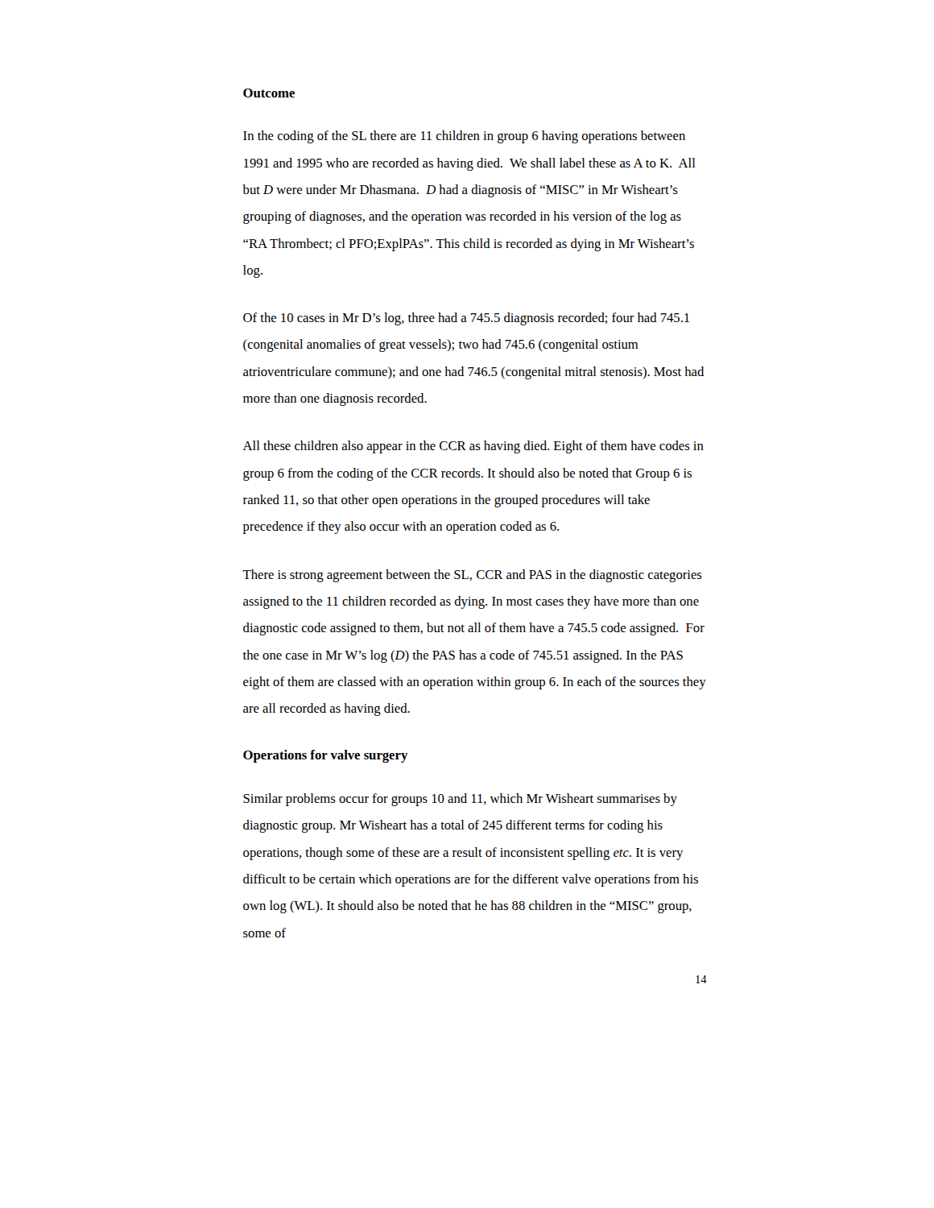Outcome
In the coding of the SL there are 11 children in group 6 having operations between 1991 and 1995 who are recorded as having died. We shall label these as A to K. All but D were under Mr Dhasmana. D had a diagnosis of “MISC” in Mr Wisheart’s grouping of diagnoses, and the operation was recorded in his version of the log as “RA Thrombect; cl PFO;ExplPAs”. This child is recorded as dying in Mr Wisheart’s log.
Of the 10 cases in Mr D’s log, three had a 745.5 diagnosis recorded; four had 745.1 (congenital anomalies of great vessels); two had 745.6 (congenital ostium atrioventriculare commune); and one had 746.5 (congenital mitral stenosis). Most had more than one diagnosis recorded.
All these children also appear in the CCR as having died. Eight of them have codes in group 6 from the coding of the CCR records. It should also be noted that Group 6 is ranked 11, so that other open operations in the grouped procedures will take precedence if they also occur with an operation coded as 6.
There is strong agreement between the SL, CCR and PAS in the diagnostic categories assigned to the 11 children recorded as dying. In most cases they have more than one diagnostic code assigned to them, but not all of them have a 745.5 code assigned. For the one case in Mr W’s log (D) the PAS has a code of 745.51 assigned. In the PAS eight of them are classed with an operation within group 6. In each of the sources they are all recorded as having died.
Operations for valve surgery
Similar problems occur for groups 10 and 11, which Mr Wisheart summarises by diagnostic group. Mr Wisheart has a total of 245 different terms for coding his operations, though some of these are a result of inconsistent spelling etc. It is very difficult to be certain which operations are for the different valve operations from his own log (WL). It should also be noted that he has 88 children in the “MISC” group, some of
14